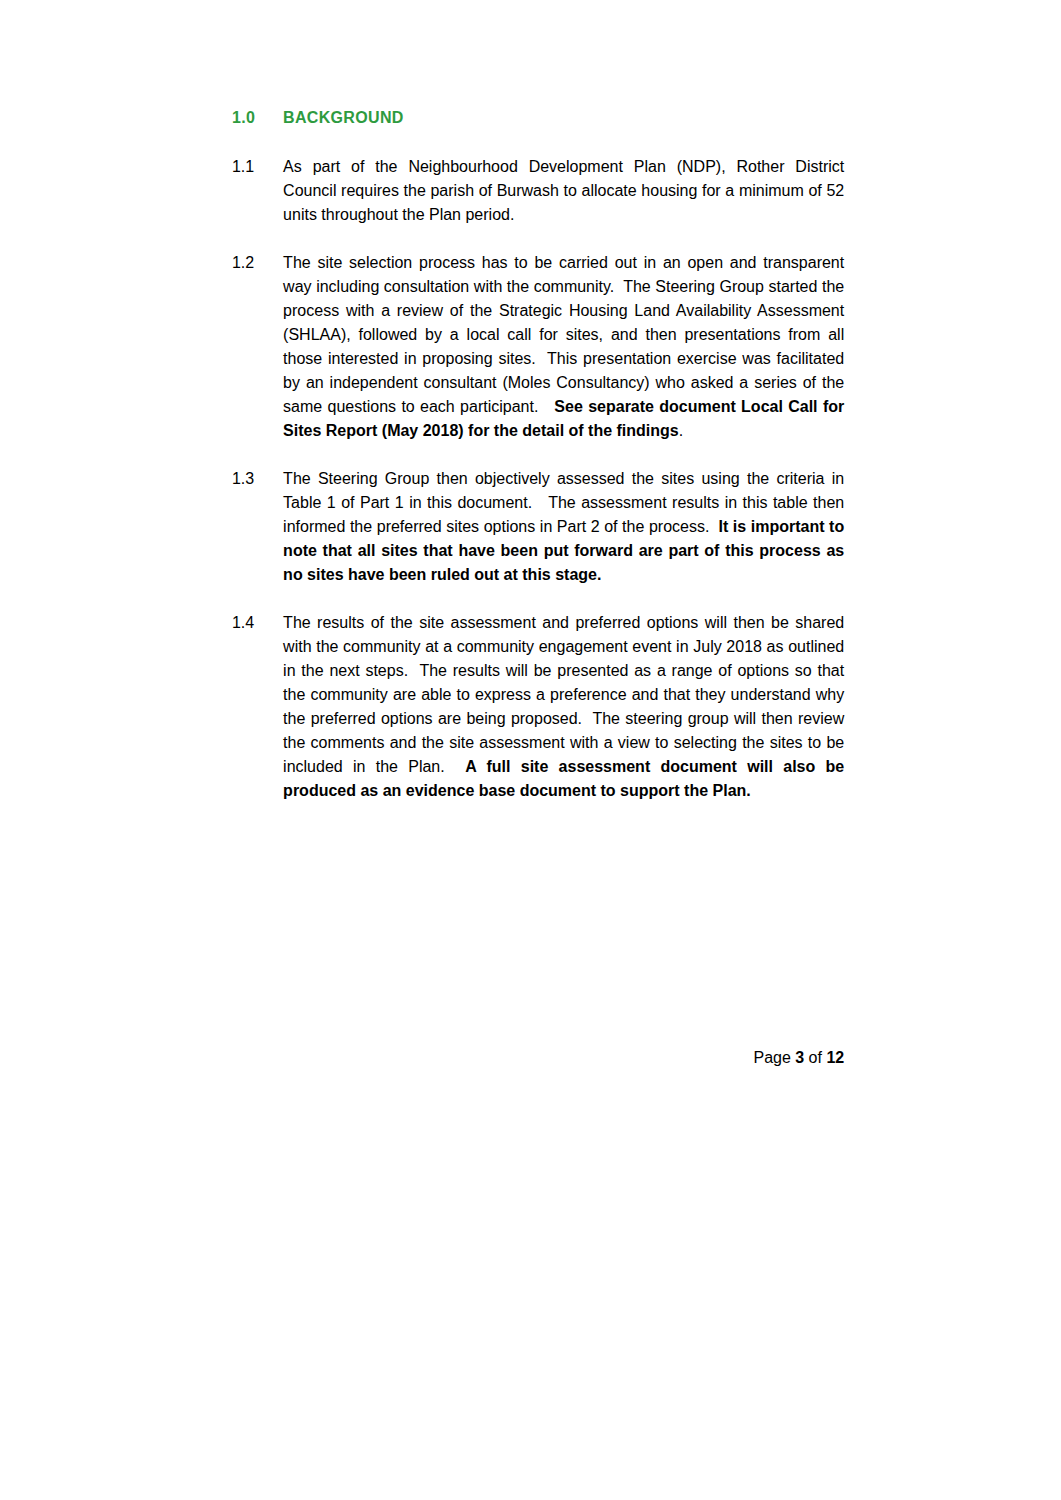1.0 BACKGROUND
1.1
As part of the Neighbourhood Development Plan (NDP), Rother District Council requires the parish of Burwash to allocate housing for a minimum of 52 units throughout the Plan period.
1.2
The site selection process has to be carried out in an open and transparent way including consultation with the community. The Steering Group started the process with a review of the Strategic Housing Land Availability Assessment (SHLAA), followed by a local call for sites, and then presentations from all those interested in proposing sites. This presentation exercise was facilitated by an independent consultant (Moles Consultancy) who asked a series of the same questions to each participant. See separate document Local Call for Sites Report (May 2018) for the detail of the findings.
1.3
The Steering Group then objectively assessed the sites using the criteria in Table 1 of Part 1 in this document. The assessment results in this table then informed the preferred sites options in Part 2 of the process. It is important to note that all sites that have been put forward are part of this process as no sites have been ruled out at this stage.
1.4
The results of the site assessment and preferred options will then be shared with the community at a community engagement event in July 2018 as outlined in the next steps. The results will be presented as a range of options so that the community are able to express a preference and that they understand why the preferred options are being proposed. The steering group will then review the comments and the site assessment with a view to selecting the sites to be included in the Plan. A full site assessment document will also be produced as an evidence base document to support the Plan.
Page 3 of 12